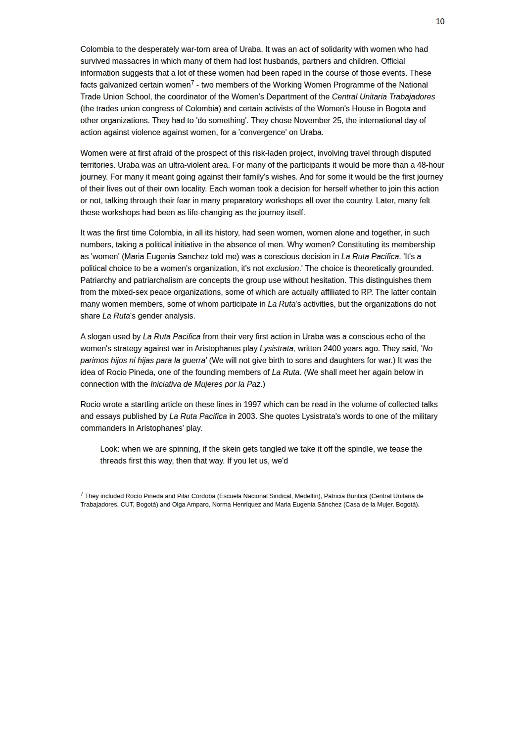10
Colombia to the desperately war-torn area of Uraba. It was an act of solidarity with women who had survived massacres in which many of them had lost husbands, partners and children. Official information suggests that a lot of these women had been raped in the course of those events. These facts galvanized certain women7 - two members of the Working Women Programme of the National Trade Union School, the coordinator of the Women's Department of the Central Unitaria Trabajadores (the trades union congress of Colombia) and certain activists of the Women's House in Bogota and other organizations. They had to 'do something'. They chose November 25, the international day of action against violence against women, for a 'convergence' on Uraba.
Women were at first afraid of the prospect of this risk-laden project, involving travel through disputed territories. Uraba was an ultra-violent area. For many of the participants it would be more than a 48-hour journey. For many it meant going against their family's wishes. And for some it would be the first journey of their lives out of their own locality. Each woman took a decision for herself whether to join this action or not, talking through their fear in many preparatory workshops all over the country. Later, many felt these workshops had been as life-changing as the journey itself.
It was the first time Colombia, in all its history, had seen women, women alone and together, in such numbers, taking a political initiative in the absence of men. Why women? Constituting its membership as 'women' (Maria Eugenia Sanchez told me) was a conscious decision in La Ruta Pacifica. 'It's a political choice to be a women's organization, it's not exclusion.' The choice is theoretically grounded. Patriarchy and patriarchalism are concepts the group use without hesitation. This distinguishes them from the mixed-sex peace organizations, some of which are actually affiliated to RP. The latter contain many women members, some of whom participate in La Ruta's activities, but the organizations do not share La Ruta's gender analysis.
A slogan used by La Ruta Pacifica from their very first action in Uraba was a conscious echo of the women's strategy against war in Aristophanes play Lysistrata, written 2400 years ago. They said, 'No parimos hijos ni hijas para la guerra' (We will not give birth to sons and daughters for war.) It was the idea of Rocio Pineda, one of the founding members of La Ruta. (We shall meet her again below in connection with the Iniciativa de Mujeres por la Paz.)
Rocio wrote a startling article on these lines in 1997 which can be read in the volume of collected talks and essays published by La Ruta Pacifica in 2003. She quotes Lysistrata's words to one of the military commanders in Aristophanes' play.
Look: when we are spinning, if the skein gets tangled we take it off the spindle, we tease the threads first this way, then that way. If you let us, we'd
7 They included Rocío Pineda and Pilar Córdoba (Escuela Nacional Sindical, Medellín), Patricia Buriticá (Central Unitaria de Trabajadores, CUT, Bogotá) and Olga Amparo, Norma Henriquez and Maria Eugenia Sánchez (Casa de la Mujer, Bogotá).